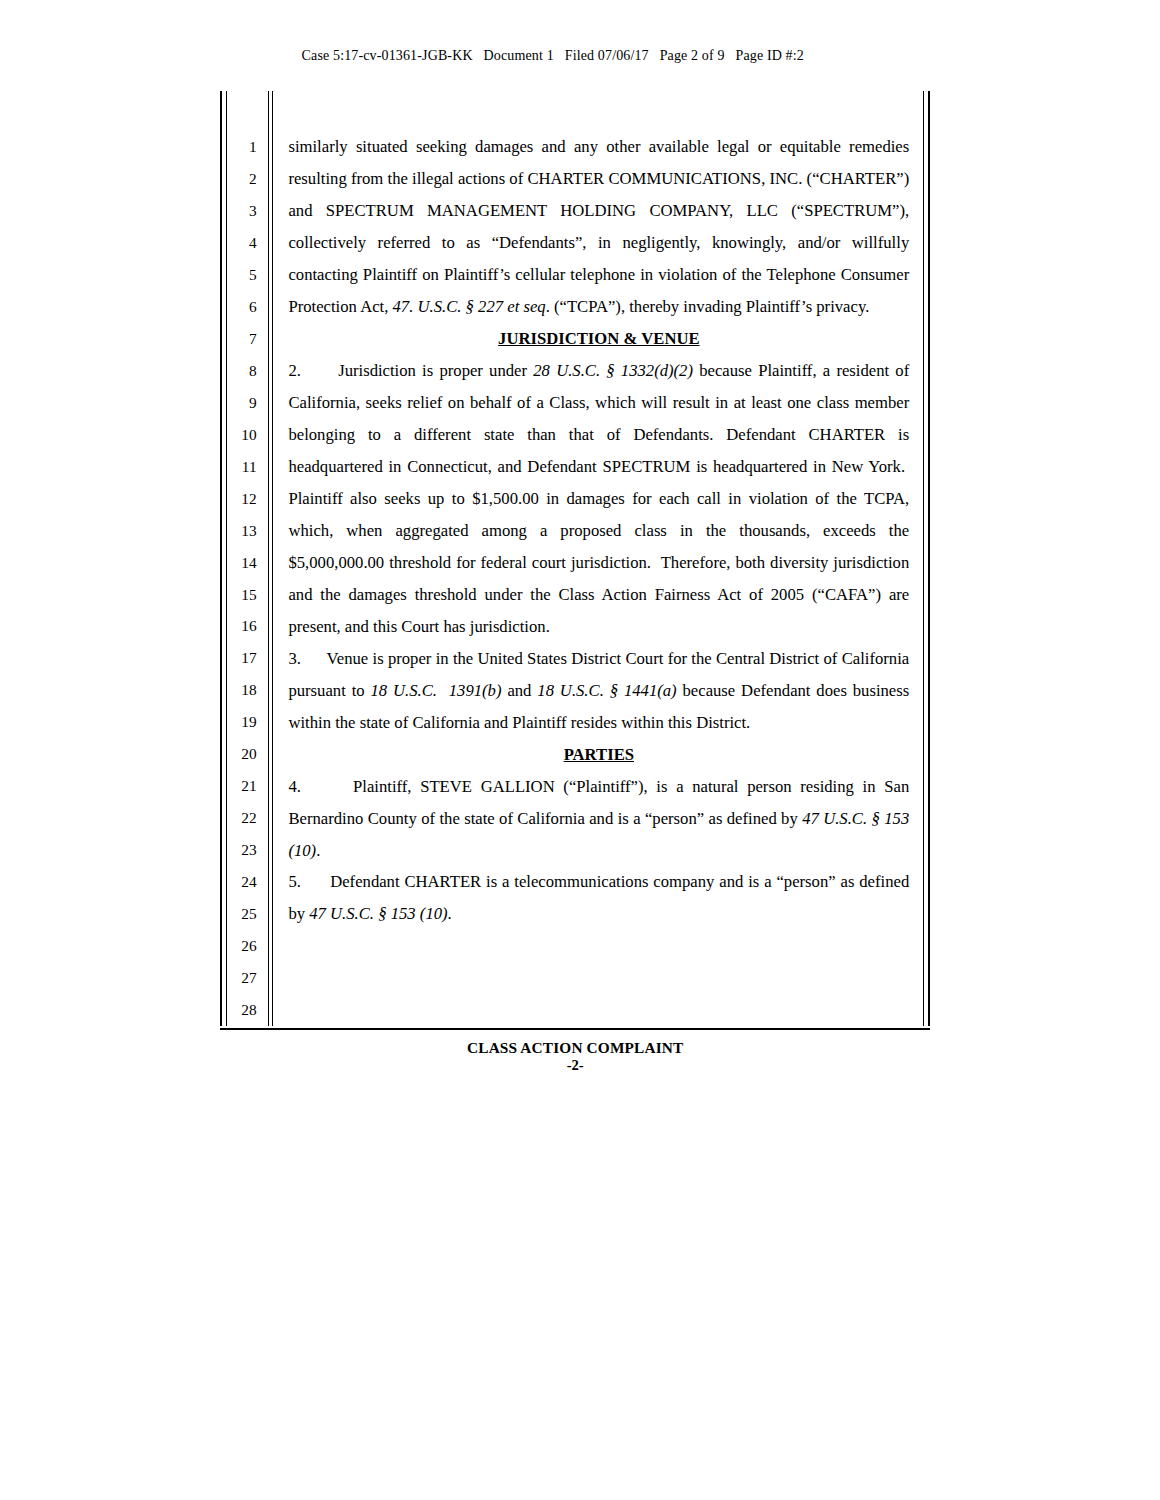Case 5:17-cv-01361-JGB-KK Document 1 Filed 07/06/17 Page 2 of 9 Page ID #:2
1
2
3
4
5
6
7
8
9
10
11
12
13
14
15
16
17
18
19
20
21
22
23
24
25
26
27
28
similarly situated seeking damages and any other available legal or equitable remedies resulting from the illegal actions of CHARTER COMMUNICATIONS, INC. (“CHARTER”) and SPECTRUM MANAGEMENT HOLDING COMPANY, LLC (“SPECTRUM”), collectively referred to as “Defendants”, in negligently, knowingly, and/or willfully contacting Plaintiff on Plaintiff’s cellular telephone in violation of the Telephone Consumer Protection Act, 47. U.S.C. § 227 et seq. (“TCPA”), thereby invading Plaintiff’s privacy.
JURISDICTION & VENUE
2. Jurisdiction is proper under 28 U.S.C. § 1332(d)(2) because Plaintiff, a resident of California, seeks relief on behalf of a Class, which will result in at least one class member belonging to a different state than that of Defendants. Defendant CHARTER is headquartered in Connecticut, and Defendant SPECTRUM is headquartered in New York. Plaintiff also seeks up to $1,500.00 in damages for each call in violation of the TCPA, which, when aggregated among a proposed class in the thousands, exceeds the $5,000,000.00 threshold for federal court jurisdiction. Therefore, both diversity jurisdiction and the damages threshold under the Class Action Fairness Act of 2005 (“CAFA”) are present, and this Court has jurisdiction.
3. Venue is proper in the United States District Court for the Central District of California pursuant to 18 U.S.C. 1391(b) and 18 U.S.C. § 1441(a) because Defendant does business within the state of California and Plaintiff resides within this District.
PARTIES
4. Plaintiff, STEVE GALLION (“Plaintiff”), is a natural person residing in San Bernardino County of the state of California and is a “person” as defined by 47 U.S.C. § 153 (10).
5. Defendant CHARTER is a telecommunications company and is a “person” as defined by 47 U.S.C. § 153 (10).
CLASS ACTION COMPLAINT
-2-